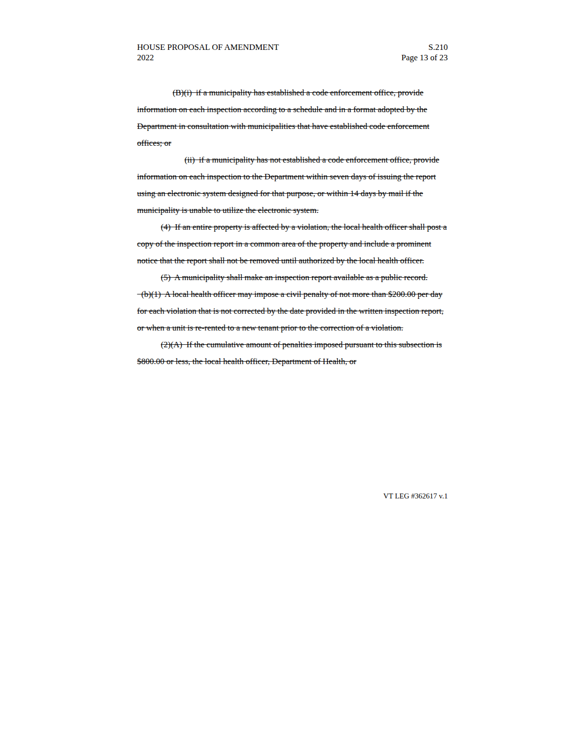HOUSE PROPOSAL OF AMENDMENT 2022
S.210 Page 13 of 23
(B)(i) if a municipality has established a code enforcement office, provide information on each inspection according to a schedule and in a format adopted by the Department in consultation with municipalities that have established code enforcement offices; or
(ii) if a municipality has not established a code enforcement office, provide information on each inspection to the Department within seven days of issuing the report using an electronic system designed for that purpose, or within 14 days by mail if the municipality is unable to utilize the electronic system.
(4) If an entire property is affected by a violation, the local health officer shall post a copy of the inspection report in a common area of the property and include a prominent notice that the report shall not be removed until authorized by the local health officer.
(5) A municipality shall make an inspection report available as a public record.
(b)(1) A local health officer may impose a civil penalty of not more than $200.00 per day for each violation that is not corrected by the date provided in the written inspection report, or when a unit is re-rented to a new tenant prior to the correction of a violation.
(2)(A) If the cumulative amount of penalties imposed pursuant to this subsection is $800.00 or less, the local health officer, Department of Health, or
VT LEG #362617 v.1